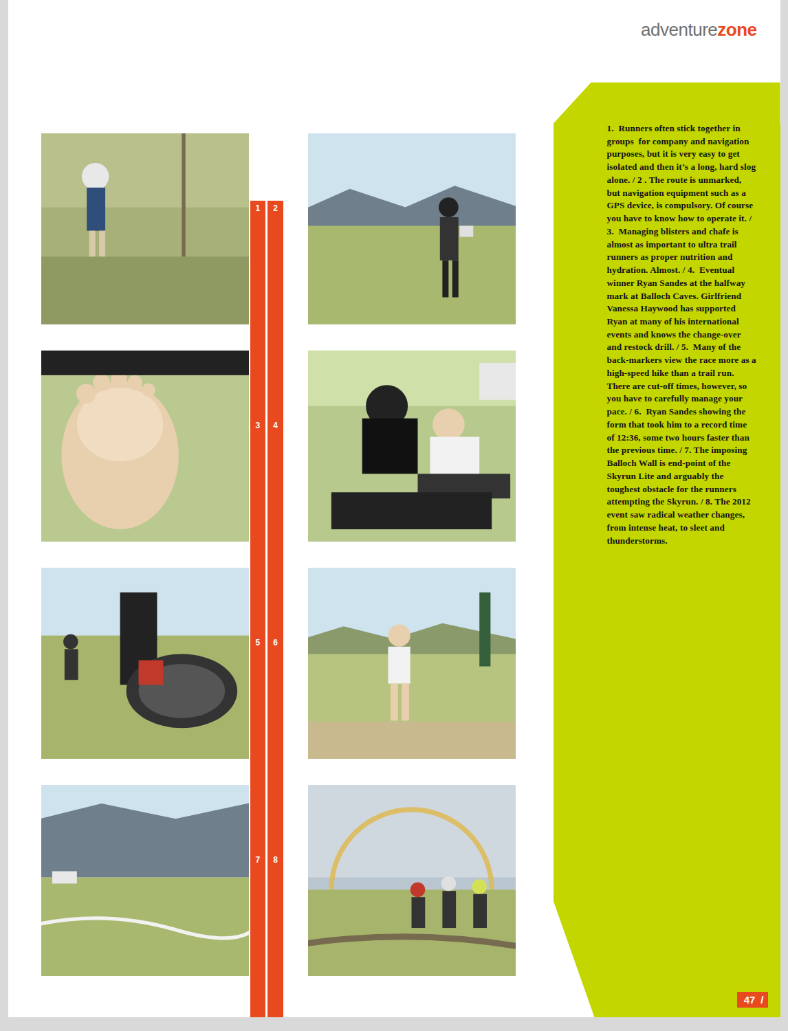adventure zone
12
34
56
78
1. Runners often stick together in groups for company and navigation purposes, but it is very easy to get isolated and then it’s a long, hard slog alone. / 2 . The route is unmarked, but navigation equipment such as a GPS device, is compulsory. Of course you have to know how to operate it. / 3. Managing blisters and chafe is almost as important to ultra trail runners as proper nutrition and hydration. Almost. / 4. Eventual winner Ryan Sandes at the halfway mark at Balloch Caves. Girlfriend Vanessa Haywood has supported Ryan at many of his international events and knows the change-over and restock drill. / 5. Many of the back-markers view the race more as a high-speed hike than a trail run. There are cut-off times, however, so you have to carefully manage your pace. / 6. Ryan Sandes showing the form that took him to a record time of 12:36, some two hours faster than the previous time. / 7. The imposing Balloch Wall is end-point of the Skyrun Lite and arguably the toughest obstacle for the runners attempting the Skyrun. / 8. The 2012 event saw radical weather changes, from intense heat, to sleet and thunderstorms.
47/